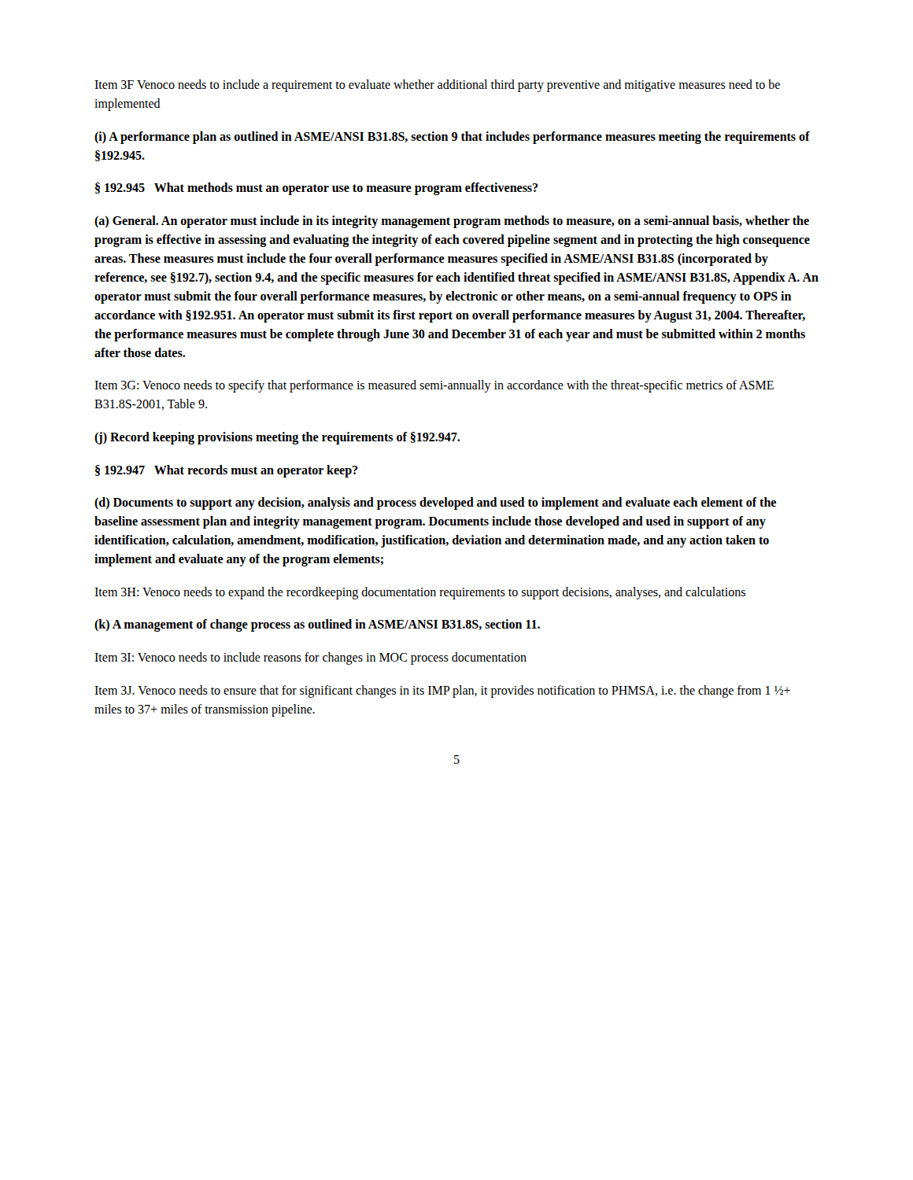Item 3F Venoco needs to include a requirement to evaluate whether additional third party preventive and mitigative measures need to be implemented
(i) A performance plan as outlined in ASME/ANSI B31.8S, section 9 that includes performance measures meeting the requirements of §192.945.
§ 192.945 What methods must an operator use to measure program effectiveness?
(a) General. An operator must include in its integrity management program methods to measure, on a semi-annual basis, whether the program is effective in assessing and evaluating the integrity of each covered pipeline segment and in protecting the high consequence areas. These measures must include the four overall performance measures specified in ASME/ANSI B31.8S (incorporated by reference, see §192.7), section 9.4, and the specific measures for each identified threat specified in ASME/ANSI B31.8S, Appendix A. An operator must submit the four overall performance measures, by electronic or other means, on a semi-annual frequency to OPS in accordance with §192.951. An operator must submit its first report on overall performance measures by August 31, 2004. Thereafter, the performance measures must be complete through June 30 and December 31 of each year and must be submitted within 2 months after those dates.
Item 3G: Venoco needs to specify that performance is measured semi-annually in accordance with the threat-specific metrics of ASME B31.8S-2001, Table 9.
(j) Record keeping provisions meeting the requirements of §192.947.
§ 192.947 What records must an operator keep?
(d) Documents to support any decision, analysis and process developed and used to implement and evaluate each element of the baseline assessment plan and integrity management program. Documents include those developed and used in support of any identification, calculation, amendment, modification, justification, deviation and determination made, and any action taken to implement and evaluate any of the program elements;
Item 3H: Venoco needs to expand the recordkeeping documentation requirements to support decisions, analyses, and calculations
(k) A management of change process as outlined in ASME/ANSI B31.8S, section 11.
Item 3I: Venoco needs to include reasons for changes in MOC process documentation
Item 3J. Venoco needs to ensure that for significant changes in its IMP plan, it provides notification to PHMSA, i.e. the change from 1 ½+ miles to 37+ miles of transmission pipeline.
5